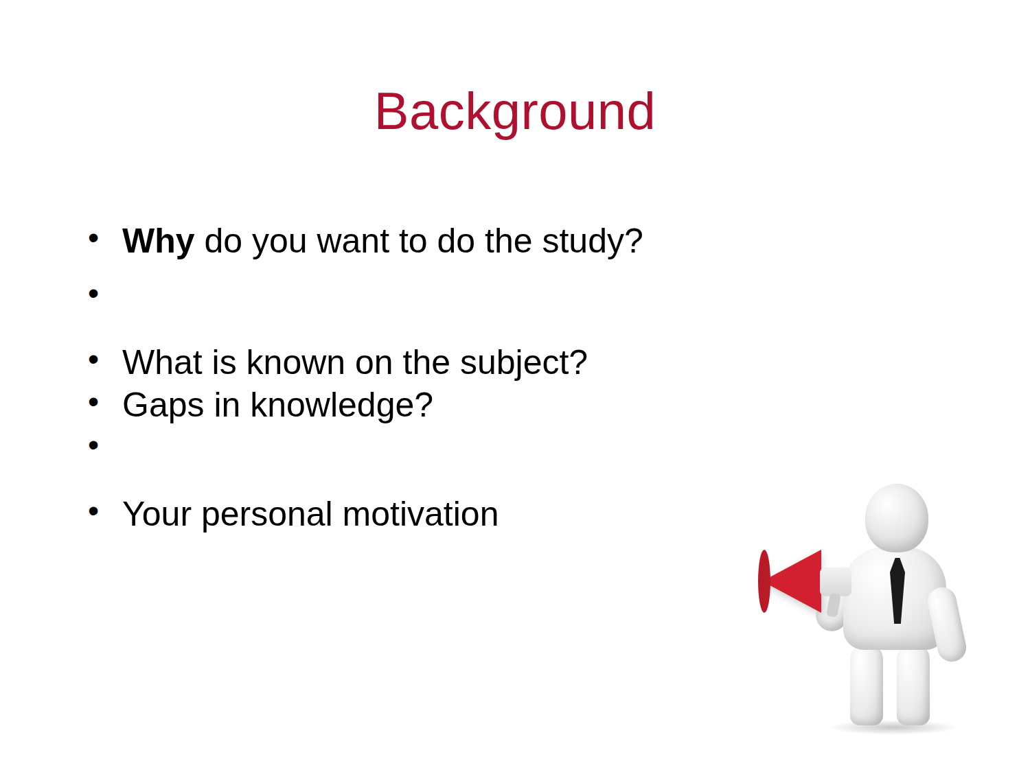Background
Why do you want to do the study?
What is known on the subject?
Gaps in knowledge?
Your personal motivation